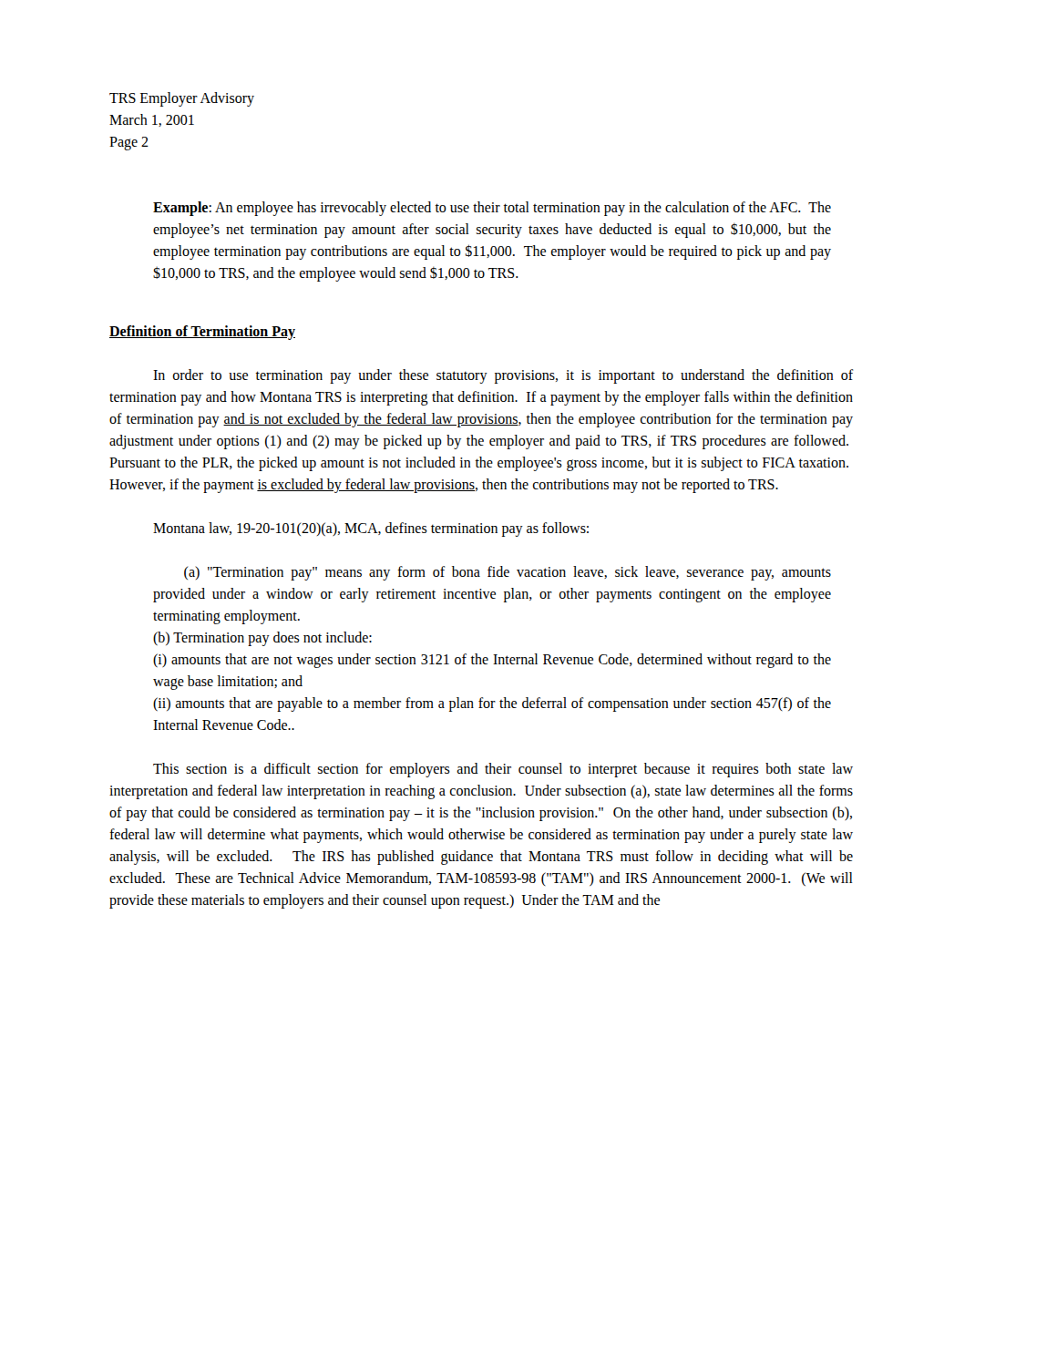TRS Employer Advisory
March 1, 2001
Page 2
Example: An employee has irrevocably elected to use their total termination pay in the calculation of the AFC. The employee’s net termination pay amount after social security taxes have deducted is equal to $10,000, but the employee termination pay contributions are equal to $11,000. The employer would be required to pick up and pay $10,000 to TRS, and the employee would send $1,000 to TRS.
Definition of Termination Pay
In order to use termination pay under these statutory provisions, it is important to understand the definition of termination pay and how Montana TRS is interpreting that definition. If a payment by the employer falls within the definition of termination pay and is not excluded by the federal law provisions, then the employee contribution for the termination pay adjustment under options (1) and (2) may be picked up by the employer and paid to TRS, if TRS procedures are followed. Pursuant to the PLR, the picked up amount is not included in the employee's gross income, but it is subject to FICA taxation. However, if the payment is excluded by federal law provisions, then the contributions may not be reported to TRS.
Montana law, 19-20-101(20)(a), MCA, defines termination pay as follows:
(a) "Termination pay" means any form of bona fide vacation leave, sick leave, severance pay, amounts provided under a window or early retirement incentive plan, or other payments contingent on the employee terminating employment.
(b) Termination pay does not include:
(i) amounts that are not wages under section 3121 of the Internal Revenue Code, determined without regard to the wage base limitation; and
(ii) amounts that are payable to a member from a plan for the deferral of compensation under section 457(f) of the Internal Revenue Code..
This section is a difficult section for employers and their counsel to interpret because it requires both state law interpretation and federal law interpretation in reaching a conclusion. Under subsection (a), state law determines all the forms of pay that could be considered as termination pay – it is the "inclusion provision." On the other hand, under subsection (b), federal law will determine what payments, which would otherwise be considered as termination pay under a purely state law analysis, will be excluded. The IRS has published guidance that Montana TRS must follow in deciding what will be excluded. These are Technical Advice Memorandum, TAM-108593-98 ("TAM") and IRS Announcement 2000-1. (We will provide these materials to employers and their counsel upon request.) Under the TAM and the